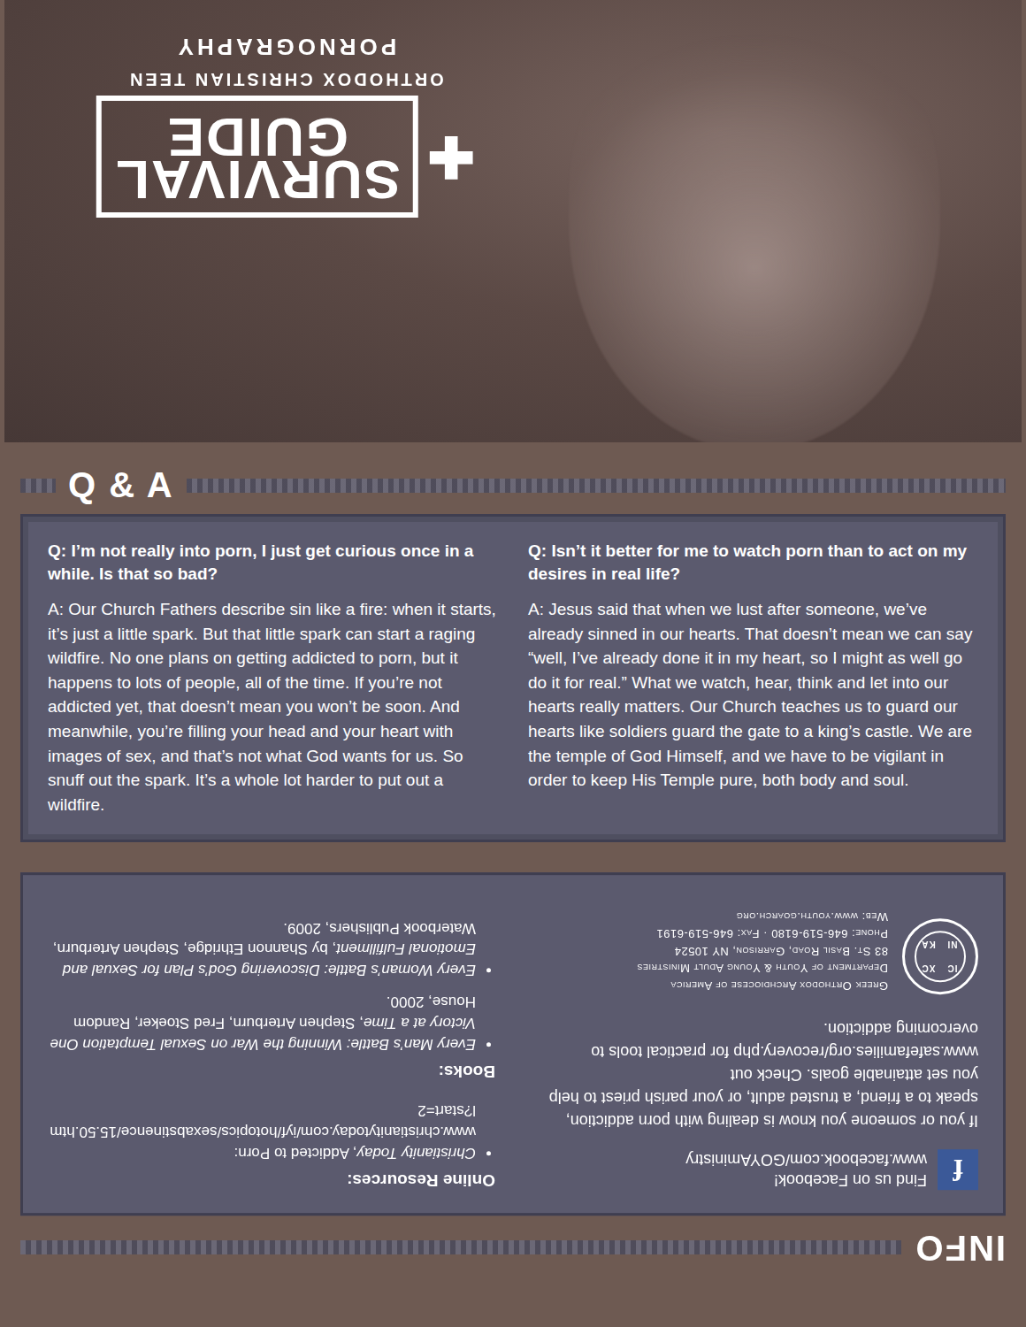✚ SURVIVAL GUIDE ORTHODOX CHRISTIAN TEEN PORNOGRAPHY
Q & A
Q: I’m not really into porn, I just get curious once in a while. Is that so bad?
A: Our Church Fathers describe sin like a fire: when it starts, it’s just a little spark. But that little spark can start a raging wildfire. No one plans on getting addicted to porn, but it happens to lots of people, all of the time. If you’re not addicted yet, that doesn’t mean you won’t be soon. And meanwhile, you’re filling your head and your heart with images of sex, and that’s not what God wants for us. So snuff out the spark. It’s a whole lot harder to put out a wildfire.
Q: Isn’t it better for me to watch porn than to act on my desires in real life?
A: Jesus said that when we lust after someone, we’ve already sinned in our hearts. That doesn’t mean we can say “well, I’ve already done it in my heart, so I might as well go do it for real.” What we watch, hear, think and let into our hearts really matters. Our Church teaches us to guard our hearts like soldiers guard the gate to a king’s castle. We are the temple of God Himself, and we have to be vigilant in order to keep His Temple pure, both body and soul.
f Find us on Facebook!
www.facebook.com/GOYAministry
If you or someone you know is dealing with porn addiction, speak to a friend, a trusted adult, or your parish priest to help you set attainable goals. Check out www.safefamilies.org/recovery.php for practical tools to overcoming addiction.
IC XC NI KA
Greek Orthodox Archdiocese of America
Department of Youth & Young Adult Ministries
83 St. Basil Road, Garrison, NY 10524
Phone: 646-519-6180 · Fax: 646-519-6191
Web: www.youth.goarch.org
Online Resources:
Christianity Today, Addicted to Porn:
www.christianitytoday.com/iyf/hotopics/sexabstinence/15.50.html?start=2
Books:
Every Man’s Battle: Winning the War on Sexual Temptation One Victory at a Time, Stephen Arterburn, Fred Stoeker, Random House, 2000.
Every Woman’s Battle: Discovering God’s Plan for Sexual and Emotional Fulfillment, by Shannon Ethridge, Stephen Arterburn, Waterbook Publishers, 2009.
INFO